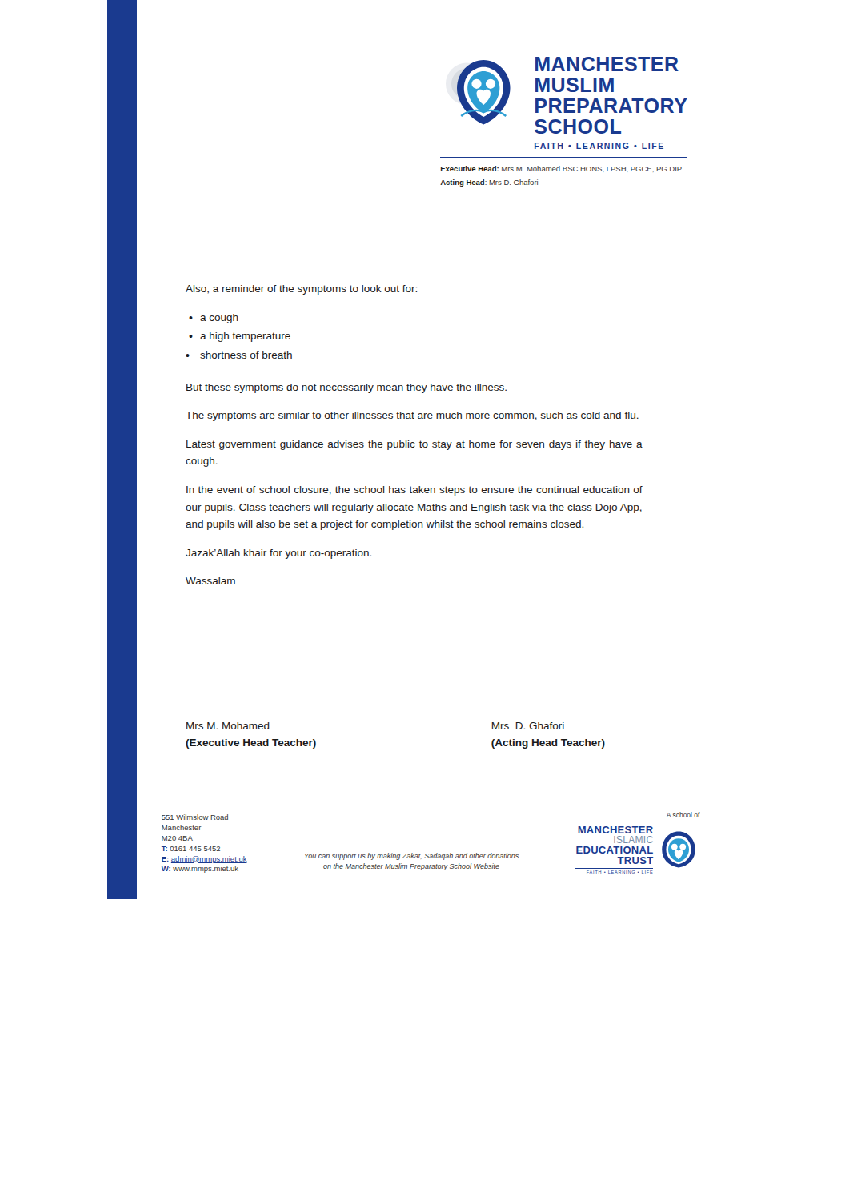MANCHESTER MUSLIM PREPARATORY SCHOOL
FAITH • LEARNING • LIFE
Executive Head: Mrs M. Mohamed BSC.HONS, LPSH, PGCE, PG.DIP
Acting Head: Mrs D. Ghafori
Also, a reminder of the symptoms to look out for:
a cough
a high temperature
shortness of breath
But these symptoms do not necessarily mean they have the illness.
The symptoms are similar to other illnesses that are much more common, such as cold and flu.
Latest government guidance advises the public to stay at home for seven days if they have a cough.
In the event of school closure, the school has taken steps to ensure the continual education of our pupils. Class teachers will regularly allocate Maths and English task via the class Dojo App, and pupils will also be set a project for completion whilst the school remains closed.
Jazak’Allah khair for your co-operation.
Wassalam
Mrs M. Mohamed
(Executive Head Teacher)
Mrs D. Ghafori
(Acting Head Teacher)
551 Wilmslow Road
Manchester
M20 4BA
T: 0161 445 5452
E: admin@mmps.miet.uk
W: www.mmps.miet.uk
You can support us by making Zakat, Sadaqah and other donations
on the Manchester Muslim Preparatory School Website
A school of
MANCHESTER
ISLAMIC
EDUCATIONAL
TRUST
FAITH • LEARNING • LIFE